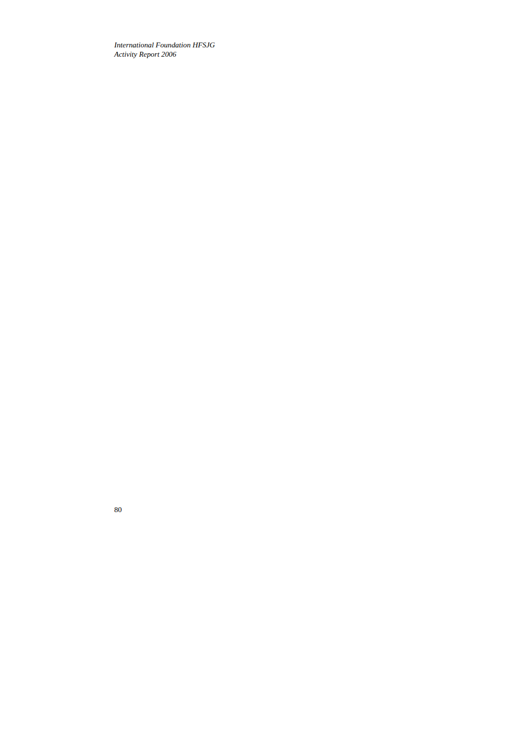International Foundation HFSJG
Activity Report 2006
80